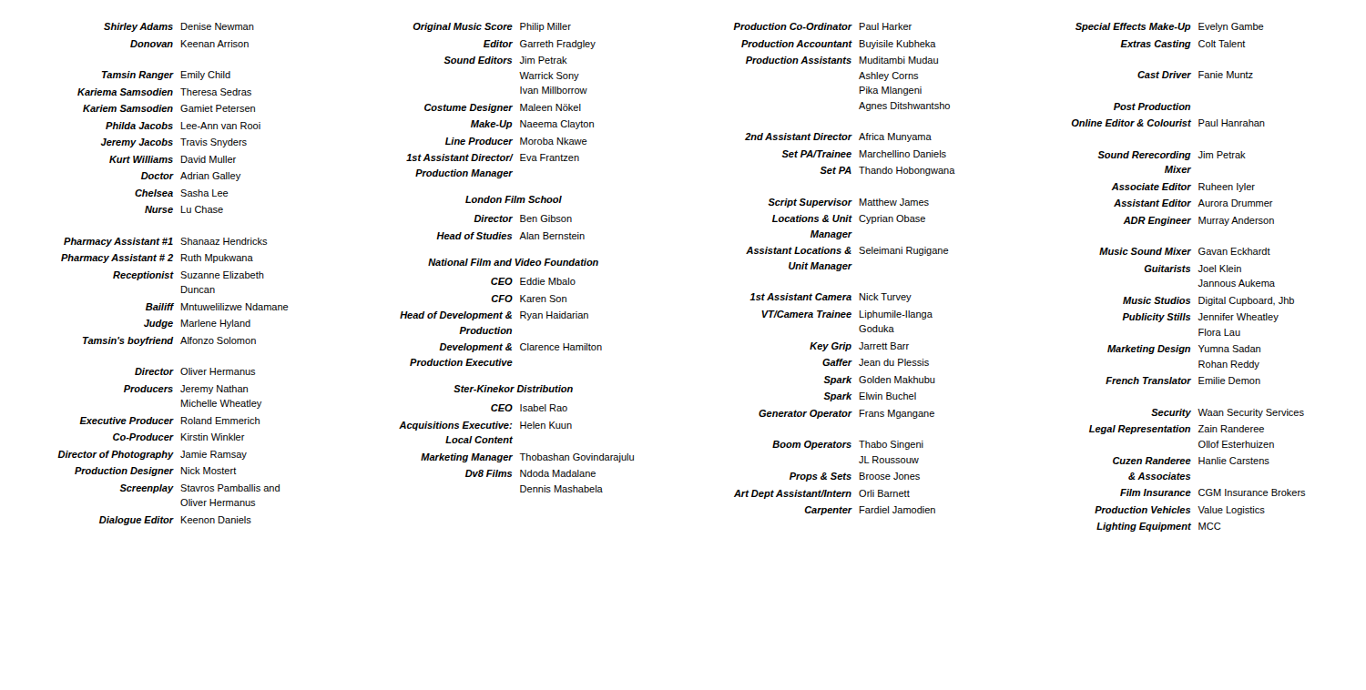| Shirley Adams | Denise Newman |
| Donovan | Keenan Arrison |
| Tamsin Ranger | Emily Child |
| Kariema Samsodien | Theresa Sedras |
| Kariem Samsodien | Gamiet Petersen |
| Philda Jacobs | Lee-Ann van Rooi |
| Jeremy Jacobs | Travis Snyders |
| Kurt Williams | David Muller |
| Doctor | Adrian Galley |
| Chelsea | Sasha Lee |
| Nurse | Lu Chase |
| Pharmacy Assistant #1 | Shanaaz Hendricks |
| Pharmacy Assistant # 2 | Ruth Mpukwana |
| Receptionist | Suzanne Elizabeth Duncan |
| Bailiff | Mntuwelilizwe Ndamane |
| Judge | Marlene Hyland |
| Tamsin's boyfriend | Alfonzo Solomon |
| Director | Oliver Hermanus |
| Producers | Jeremy Nathan Michelle Wheatley |
| Executive Producer | Roland Emmerich |
| Co-Producer | Kirstin Winkler |
| Director of Photography | Jamie Ramsay |
| Production Designer | Nick Mostert |
| Screenplay | Stavros Pamballis and Oliver Hermanus |
| Dialogue Editor | Keenon Daniels |
| Original Music Score | Philip Miller |
| Editor | Garreth Fradgley |
| Sound Editors | Jim Petrak Warrick Sony Ivan Millborrow |
| Costume Designer | Maleen Nökel |
| Make-Up | Naeema Clayton |
| Line Producer | Moroba Nkawe |
| 1st Assistant Director/ Production Manager | Eva Frantzen |
London Film School
| Director | Ben Gibson |
| Head of Studies | Alan Bernstein |
National Film and Video Foundation
| CEO | Eddie Mbalo |
| CFO | Karen Son |
| Head of Development & Production | Ryan Haidarian |
| Development & Production Executive | Clarence Hamilton |
Ster-Kinekor Distribution
| CEO | Isabel Rao |
| Acquisitions Executive: Local Content | Helen Kuun |
| Marketing Manager | Thobashan Govindarajulu |
| Dv8 Films | Ndoda Madalane Dennis Mashabela |
| Production Co-Ordinator | Paul Harker |
| Production Accountant | Buyisile Kubheka |
| Production Assistants | Muditambi Mudau Ashley Corns Pika Mlangeni Agnes Ditshwantsho |
| 2nd Assistant Director | Africa Munyama |
| Set PA/Trainee | Marchellino Daniels |
| Set PA | Thando Hobongwana |
| Script Supervisor | Matthew James |
| Locations & Unit Manager | Cyprian Obase |
| Assistant Locations & Unit Manager | Seleimani Rugigane |
| 1st Assistant Camera | Nick Turvey |
| VT/Camera Trainee | Liphumile-Ilanga Goduka |
| Key Grip | Jarrett Barr |
| Gaffer | Jean du Plessis |
| Spark | Golden Makhubu |
| Spark | Elwin Buchel |
| Generator Operator | Frans Mgangane |
| Boom Operators | Thabo Singeni JL Roussouw |
| Props & Sets | Broose Jones |
| Art Dept Assistant/Intern | Orli Barnett |
| Carpenter | Fardiel Jamodien |
| Special Effects Make-Up | Evelyn Gambe |
| Extras Casting | Colt Talent |
| Cast Driver | Fanie Muntz |
| Post Production | |
| Online Editor & Colourist | Paul Hanrahan |
| Sound Rerecording Mixer | Jim Petrak |
| Associate Editor | Ruheen Iyler |
| Assistant Editor | Aurora Drummer |
| ADR Engineer | Murray Anderson |
| Music Sound Mixer | Gavan Eckhardt |
| Guitarists | Joel Klein Jannous Aukema |
| Music Studios | Digital Cupboard, Jhb |
| Publicity Stills | Jennifer Wheatley Flora Lau |
| Marketing Design | Yumna Sadan Rohan Reddy |
| French Translator | Emilie Demon |
| Security | Waan Security Services |
| Legal Representation | Zain Randeree Ollof Esterhuizen |
| Cuzen Randeree & Associates | Hanlie Carstens |
| Film Insurance | CGM Insurance Brokers |
| Production Vehicles | Value Logistics |
| Lighting Equipment | MCC |